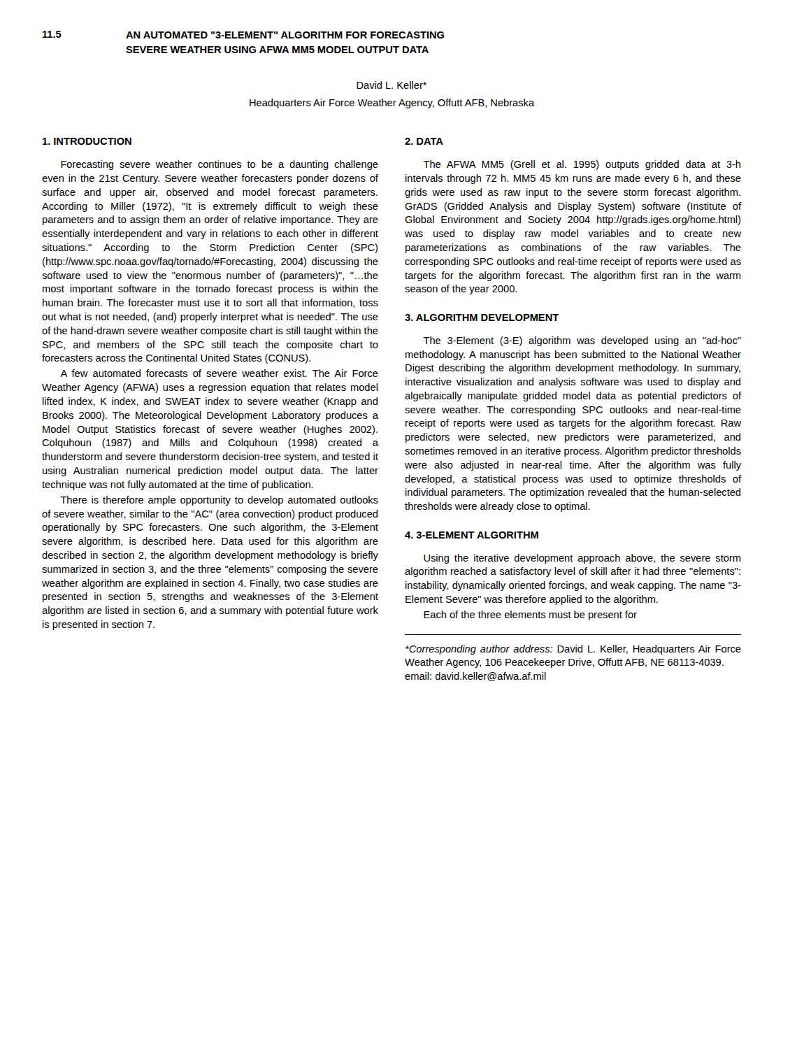11.5
An Automated "3-Element" Algorithm for Forecasting
Severe Weather Using AFWA MM5 Model Output Data
David L. Keller*
Headquarters Air Force Weather Agency, Offutt AFB, Nebraska
1. Introduction
Forecasting severe weather continues to be a daunting challenge even in the 21st Century. Severe weather forecasters ponder dozens of surface and upper air, observed and model forecast parameters. According to Miller (1972), "It is extremely difficult to weigh these parameters and to assign them an order of relative importance. They are essentially interdependent and vary in relations to each other in different situations." According to the Storm Prediction Center (SPC) (http://www.spc.noaa.gov/faq/tornado/#Forecasting, 2004) discussing the software used to view the "enormous number of (parameters)", "…the most important software in the tornado forecast process is within the human brain. The forecaster must use it to sort all that information, toss out what is not needed, (and) properly interpret what is needed". The use of the hand-drawn severe weather composite chart is still taught within the SPC, and members of the SPC still teach the composite chart to forecasters across the Continental United States (CONUS).
A few automated forecasts of severe weather exist. The Air Force Weather Agency (AFWA) uses a regression equation that relates model lifted index, K index, and SWEAT index to severe weather (Knapp and Brooks 2000). The Meteorological Development Laboratory produces a Model Output Statistics forecast of severe weather (Hughes 2002). Colquhoun (1987) and Mills and Colquhoun (1998) created a thunderstorm and severe thunderstorm decision-tree system, and tested it using Australian numerical prediction model output data. The latter technique was not fully automated at the time of publication.
There is therefore ample opportunity to develop automated outlooks of severe weather, similar to the "AC" (area convection) product produced operationally by SPC forecasters. One such algorithm, the 3-Element severe algorithm, is described here. Data used for this algorithm are described in section 2, the algorithm development methodology is briefly summarized in section 3, and the three "elements" composing the severe weather algorithm are explained in section 4. Finally, two case studies are presented in section 5, strengths and weaknesses of the 3-Element algorithm are listed in section 6, and a summary with potential future work is presented in section 7.
2. Data
The AFWA MM5 (Grell et al. 1995) outputs gridded data at 3-h intervals through 72 h. MM5 45 km runs are made every 6 h, and these grids were used as raw input to the severe storm forecast algorithm. GrADS (Gridded Analysis and Display System) software (Institute of Global Environment and Society 2004 http://grads.iges.org/home.html) was used to display raw model variables and to create new parameterizations as combinations of the raw variables. The corresponding SPC outlooks and real-time receipt of reports were used as targets for the algorithm forecast. The algorithm first ran in the warm season of the year 2000.
3. Algorithm Development
The 3-Element (3-E) algorithm was developed using an "ad-hoc" methodology. A manuscript has been submitted to the National Weather Digest describing the algorithm development methodology. In summary, interactive visualization and analysis software was used to display and algebraically manipulate gridded model data as potential predictors of severe weather. The corresponding SPC outlooks and near-real-time receipt of reports were used as targets for the algorithm forecast. Raw predictors were selected, new predictors were parameterized, and sometimes removed in an iterative process. Algorithm predictor thresholds were also adjusted in near-real time. After the algorithm was fully developed, a statistical process was used to optimize thresholds of individual parameters. The optimization revealed that the human-selected thresholds were already close to optimal.
4. 3-Element Algorithm
Using the iterative development approach above, the severe storm algorithm reached a satisfactory level of skill after it had three "elements": instability, dynamically oriented forcings, and weak capping. The name "3-Element Severe" was therefore applied to the algorithm.
Each of the three elements must be present for
*Corresponding author address: David L. Keller, Headquarters Air Force Weather Agency, 106 Peacekeeper Drive, Offutt AFB, NE 68113-4039.
email: david.keller@afwa.af.mil